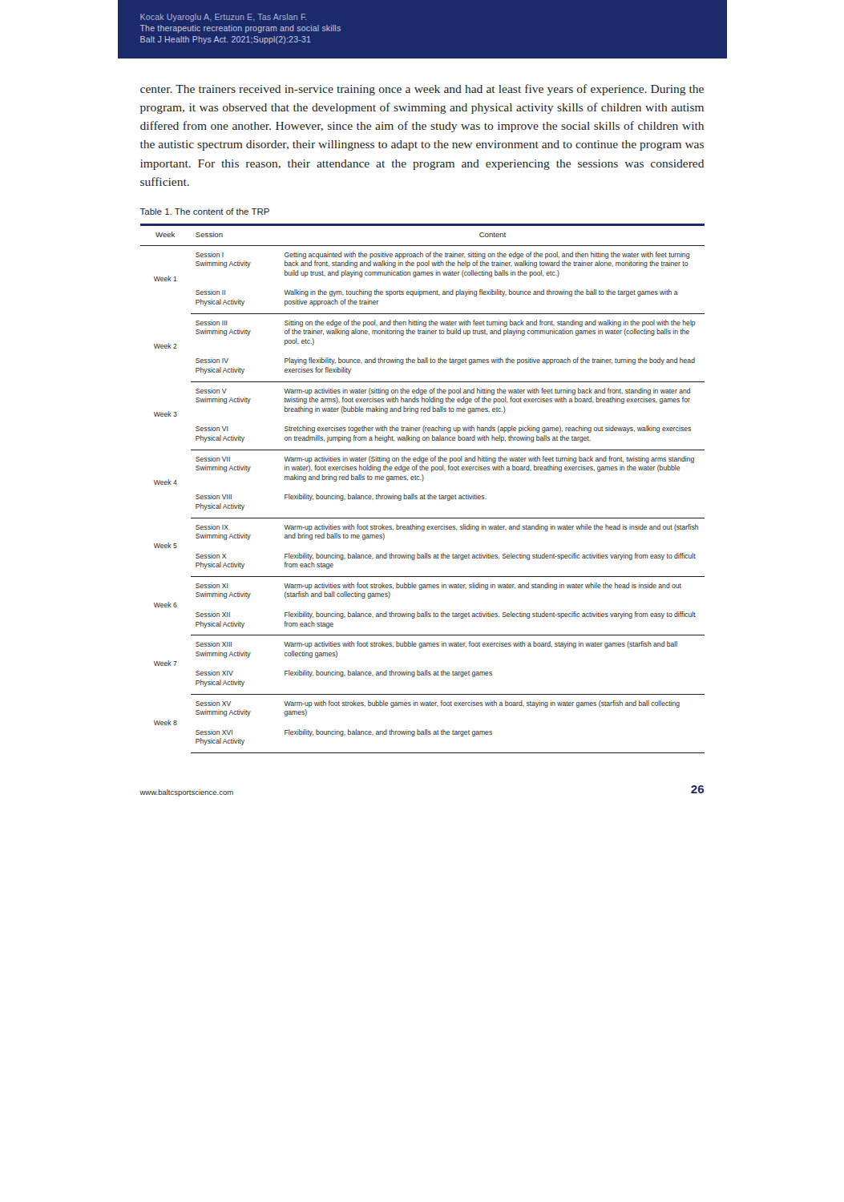Kocak Uyaroglu A, Ertuzun E, Tas Arslan F.
The therapeutic recreation program and social skills
Balt J Health Phys Act. 2021;Suppl(2):23-31
center. The trainers received in-service training once a week and had at least five years of experience. During the program, it was observed that the development of swimming and physical activity skills of children with autism differed from one another. However, since the aim of the study was to improve the social skills of children with the autistic spectrum disorder, their willingness to adapt to the new environment and to continue the program was important. For this reason, their attendance at the program and experiencing the sessions was considered sufficient.
Table 1. The content of the TRP
| Week | Session | Content |
| --- | --- | --- |
| Week 1 | Session I Swimming Activity | Getting acquainted with the positive approach of the trainer, sitting on the edge of the pool, and then hitting the water with feet turning back and front, standing and walking in the pool with the help of the trainer, walking toward the trainer alone, monitoring the trainer to build up trust, and playing communication games in water (collecting balls in the pool, etc.) |
| Session II Physical Activity | Walking in the gym, touching the sports equipment, and playing flexibility, bounce and throwing the ball to the target games with a positive approach of the trainer |
| Week 2 | Session III Swimming Activity | Sitting on the edge of the pool, and then hitting the water with feet turning back and front, standing and walking in the pool with the help of the trainer, walking alone, monitoring the trainer to build up trust, and playing communication games in water (collecting balls in the pool, etc.) |
| Session IV Physical Activity | Playing flexibility, bounce, and throwing the ball to the target games with the positive approach of the trainer, turning the body and head exercises for flexibility |
| Week 3 | Session V Swimming Activity | Warm-up activities in water (sitting on the edge of the pool and hitting the water with feet turning back and front, standing in water and twisting the arms), foot exercises with hands holding the edge of the pool, foot exercises with a board, breathing exercises, games for breathing in water (bubble making and bring red balls to me games, etc.) |
| Session VI Physical Activity | Stretching exercises together with the trainer (reaching up with hands (apple picking game), reaching out sideways, walking exercises on treadmills, jumping from a height, walking on balance board with help, throwing balls at the target. |
| Week 4 | Session VII Swimming Activity | Warm-up activities in water (Sitting on the edge of the pool and hitting the water with feet turning back and front, twisting arms standing in water), foot exercises holding the edge of the pool, foot exercises with a board, breathing exercises, games in the water (bubble making and bring red balls to me games, etc.) |
| Session VIII Physical Activity | Flexibility, bouncing, balance, throwing balls at the target activities. |
| Week 5 | Session IX Swimming Activity | Warm-up activities with foot strokes, breathing exercises, sliding in water, and standing in water while the head is inside and out (starfish and bring red balls to me games) |
| Session X Physical Activity | Flexibility, bouncing, balance, and throwing balls at the target activities. Selecting student-specific activities varying from easy to difficult from each stage |
| Week 6 | Session XI Swimming Activity | Warm-up activities with foot strokes, bubble games in water, sliding in water, and standing in water while the head is inside and out (starfish and ball collecting games) |
| Session XII Physical Activity | Flexibility, bouncing, balance, and throwing balls to the target activities. Selecting student-specific activities varying from easy to difficult from each stage |
| Week 7 | Session XIII Swimming Activity | Warm-up activities with foot strokes, bubble games in water, foot exercises with a board, staying in water games (starfish and ball collecting games) |
| Session XIV Physical Activity | Flexibility, bouncing, balance, and throwing balls at the target games |
| Week 8 | Session XV Swimming Activity | Warm-up with foot strokes, bubble games in water, foot exercises with a board, staying in water games (starfish and ball collecting games) |
| Session XVI Physical Activity | Flexibility, bouncing, balance, and throwing balls at the target games |
www.baltcsportscience.com
26